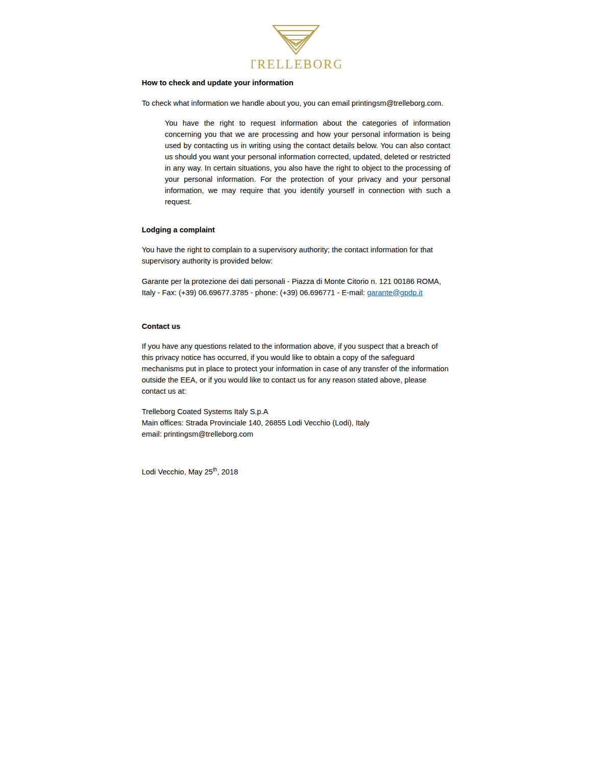TRELLEBORG
How to check and update your information
To check what information we handle about you, you can email printingsm@trelleborg.com.
You have the right to request information about the categories of information concerning you that we are processing and how your personal information is being used by contacting us in writing using the contact details below. You can also contact us should you want your personal information corrected, updated, deleted or restricted in any way. In certain situations, you also have the right to object to the processing of your personal information. For the protection of your privacy and your personal information, we may require that you identify yourself in connection with such a request.
Lodging a complaint
You have the right to complain to a supervisory authority; the contact information for that supervisory authority is provided below:
Garante per la protezione dei dati personali - Piazza di Monte Citorio n. 121 00186 ROMA, Italy - Fax: (+39) 06.69677.3785 - phone: (+39) 06.696771 - E-mail: garante@gpdp.it
Contact us
If you have any questions related to the information above, if you suspect that a breach of this privacy notice has occurred, if you would like to obtain a copy of the safeguard mechanisms put in place to protect your information in case of any transfer of the information outside the EEA, or if you would like to contact us for any reason stated above, please contact us at:
Trelleborg Coated Systems Italy S.p.A
Main offices: Strada Provinciale 140, 26855 Lodi Vecchio (Lodi), Italy
email: printingsm@trelleborg.com
Lodi Vecchio, May 25th, 2018